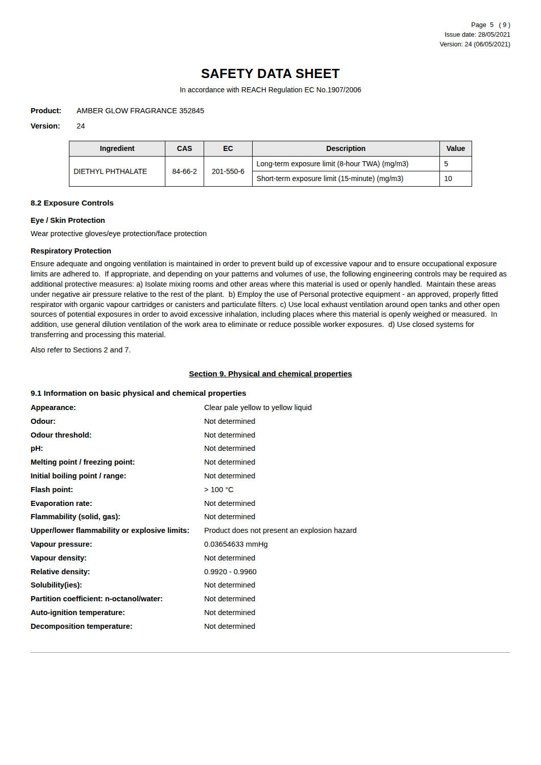Page 5 ( 9 )
Issue date: 28/05/2021
Version: 24 (06/05/2021)
SAFETY DATA SHEET
In accordance with REACH Regulation EC No.1907/2006
Product: AMBER GLOW FRAGRANCE 352845
Version: 24
| Ingredient | CAS | EC | Description | Value |
| --- | --- | --- | --- | --- |
| DIETHYL PHTHALATE | 84-66-2 | 201-550-6 | Long-term exposure limit (8-hour TWA) (mg/m3) | 5 |
| Short-term exposure limit (15-minute) (mg/m3) | 10 |
8.2 Exposure Controls
Eye / Skin Protection
Wear protective gloves/eye protection/face protection
Respiratory Protection
Ensure adequate and ongoing ventilation is maintained in order to prevent build up of excessive vapour and to ensure occupational exposure limits are adhered to. If appropriate, and depending on your patterns and volumes of use, the following engineering controls may be required as additional protective measures: a) Isolate mixing rooms and other areas where this material is used or openly handled. Maintain these areas under negative air pressure relative to the rest of the plant. b) Employ the use of Personal protective equipment - an approved, properly fitted respirator with organic vapour cartridges or canisters and particulate filters. c) Use local exhaust ventilation around open tanks and other open sources of potential exposures in order to avoid excessive inhalation, including places where this material is openly weighed or measured. In addition, use general dilution ventilation of the work area to eliminate or reduce possible worker exposures. d) Use closed systems for transferring and processing this material.
Also refer to Sections 2 and 7.
Section 9. Physical and chemical properties
9.1 Information on basic physical and chemical properties
Appearance:
Clear pale yellow to yellow liquid
Odour:
Not determined
Odour threshold:
Not determined
pH:
Not determined
Melting point / freezing point:
Not determined
Initial boiling point / range:
Not determined
Flash point:
> 100 °C
Evaporation rate:
Not determined
Flammability (solid, gas):
Not determined
Upper/lower flammability or explosive limits:
Product does not present an explosion hazard
Vapour pressure:
0.03654633 mmHg
Vapour density:
Not determined
Relative density:
0.9920 - 0.9960
Solubility(ies):
Not determined
Partition coefficient: n-octanol/water:
Not determined
Auto-ignition temperature:
Not determined
Decomposition temperature:
Not determined